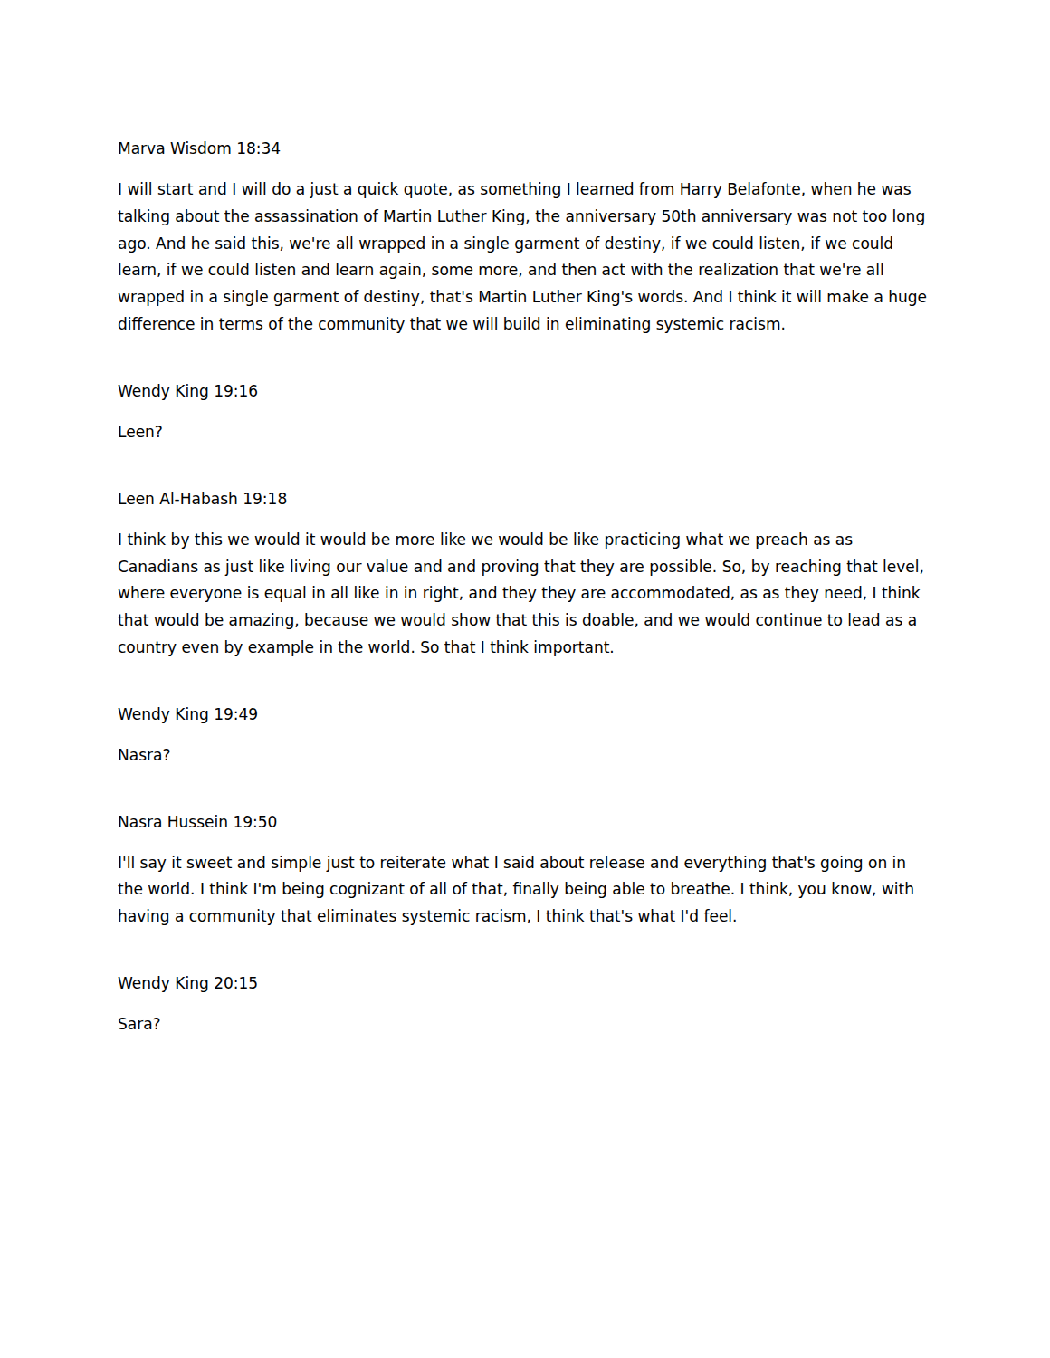Marva Wisdom 18:34
I will start and I will do a just a quick quote, as something I learned from Harry Belafonte, when he was talking about the assassination of Martin Luther King, the anniversary 50th anniversary was not too long ago. And he said this, we're all wrapped in a single garment of destiny, if we could listen, if we could learn, if we could listen and learn again, some more, and then act with the realization that we're all wrapped in a single garment of destiny, that's Martin Luther King's words. And I think it will make a huge difference in terms of the community that we will build in eliminating systemic racism.
Wendy King 19:16
Leen?
Leen Al-Habash 19:18
I think by this we would it would be more like we would be like practicing what we preach as as Canadians as just like living our value and and proving that they are possible. So, by reaching that level, where everyone is equal in all like in in right, and they they are accommodated, as as they need, I think that would be amazing, because we would show that this is doable, and we would continue to lead as a country even by example in the world. So that I think important.
Wendy King 19:49
Nasra?
Nasra Hussein 19:50
I'll say it sweet and simple just to reiterate what I said about release and everything that's going on in the world. I think I'm being cognizant of all of that, finally being able to breathe. I think, you know, with having a community that eliminates systemic racism, I think that's what I'd feel.
Wendy King 20:15
Sara?